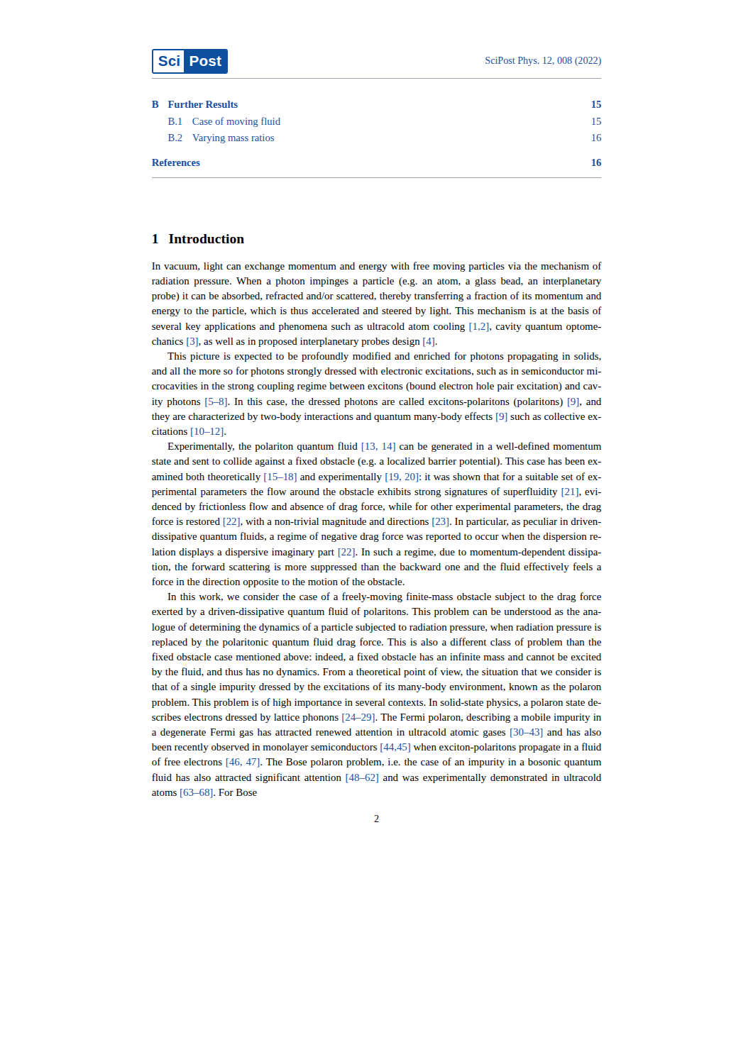Sci Post
SciPost Phys. 12, 008 (2022)
BFurther Results 15
B.1 Case of moving fluid 15
B.2 Varying mass ratios 16
References 16
1 Introduction
In vacuum, light can exchange momentum and energy with free moving particles via the mechanism of radiation pressure. When a photon impinges a particle (e.g. an atom, a glass bead, an interplanetary probe) it can be absorbed, refracted and/or scattered, thereby transferring a fraction of its momentum and energy to the particle, which is thus accelerated and steered by light. This mechanism is at the basis of several key applications and phenomena such as ultracold atom cooling [1,2], cavity quantum optomechanics [3], as well as in proposed interplanetary probes design [4].
This picture is expected to be profoundly modified and enriched for photons propagating in solids, and all the more so for photons strongly dressed with electronic excitations, such as in semiconductor microcavities in the strong coupling regime between excitons (bound electron hole pair excitation) and cavity photons [5–8]. In this case, the dressed photons are called excitons-polaritons (polaritons) [9], and they are characterized by two-body interactions and quantum many-body effects [9] such as collective excitations [10–12].
Experimentally, the polariton quantum fluid [13, 14] can be generated in a well-defined momentum state and sent to collide against a fixed obstacle (e.g. a localized barrier potential). This case has been examined both theoretically [15–18] and experimentally [19, 20]: it was shown that for a suitable set of experimental parameters the flow around the obstacle exhibits strong signatures of superfluidity [21], evidenced by frictionless flow and absence of drag force, while for other experimental parameters, the drag force is restored [22], with a non-trivial magnitude and directions [23]. In particular, as peculiar in driven-dissipative quantum fluids, a regime of negative drag force was reported to occur when the dispersion relation displays a dispersive imaginary part [22]. In such a regime, due to momentum-dependent dissipation, the forward scattering is more suppressed than the backward one and the fluid effectively feels a force in the direction opposite to the motion of the obstacle.
In this work, we consider the case of a freely-moving finite-mass obstacle subject to the drag force exerted by a driven-dissipative quantum fluid of polaritons. This problem can be understood as the analogue of determining the dynamics of a particle subjected to radiation pressure, when radiation pressure is replaced by the polaritonic quantum fluid drag force. This is also a different class of problem than the fixed obstacle case mentioned above: indeed, a fixed obstacle has an infinite mass and cannot be excited by the fluid, and thus has no dynamics. From a theoretical point of view, the situation that we consider is that of a single impurity dressed by the excitations of its many-body environment, known as the polaron problem. This problem is of high importance in several contexts. In solid-state physics, a polaron state describes electrons dressed by lattice phonons [24–29]. The Fermi polaron, describing a mobile impurity in a degenerate Fermi gas has attracted renewed attention in ultracold atomic gases [30–43] and has also been recently observed in monolayer semiconductors [44,45] when exciton-polaritons propagate in a fluid of free electrons [46, 47]. The Bose polaron problem, i.e. the case of an impurity in a bosonic quantum fluid has also attracted significant attention [48–62] and was experimentally demonstrated in ultracold atoms [63–68]. For Bose
2